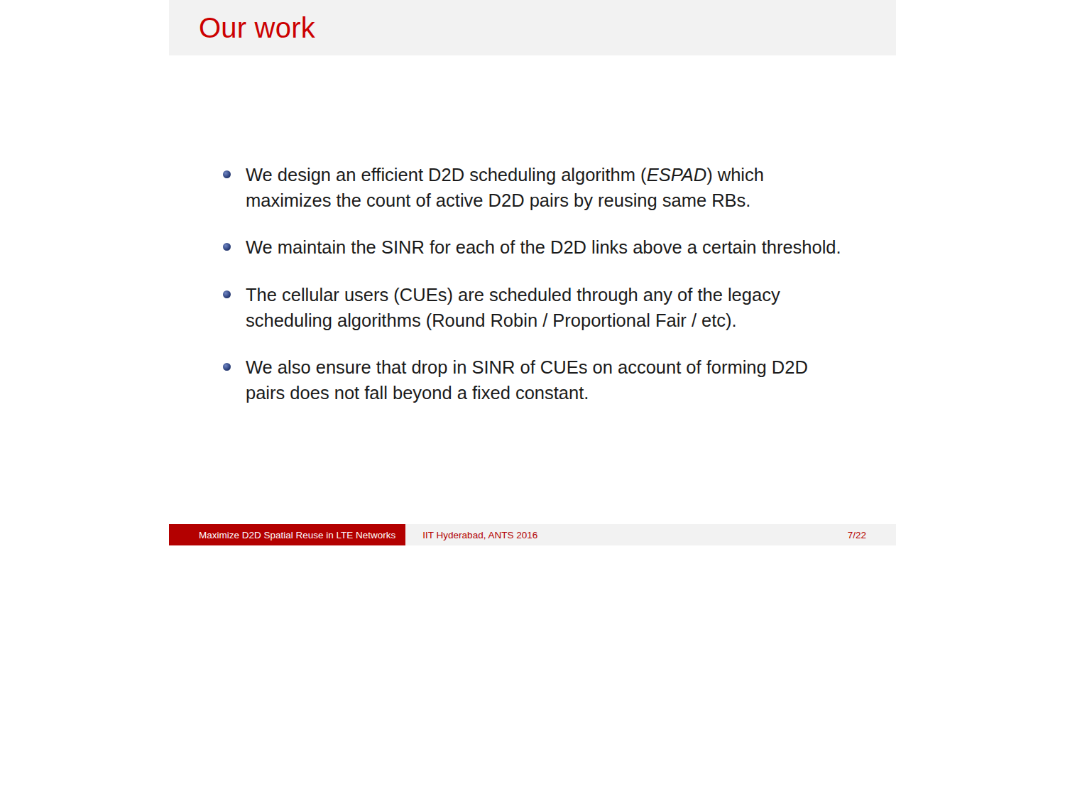Our work
We design an efficient D2D scheduling algorithm (ESPAD) which maximizes the count of active D2D pairs by reusing same RBs.
We maintain the SINR for each of the D2D links above a certain threshold.
The cellular users (CUEs) are scheduled through any of the legacy scheduling algorithms (Round Robin / Proportional Fair / etc).
We also ensure that drop in SINR of CUEs on account of forming D2D pairs does not fall beyond a fixed constant.
Maximize D2D Spatial Reuse in LTE Networks
IIT Hyderabad, ANTS 2016 7/22